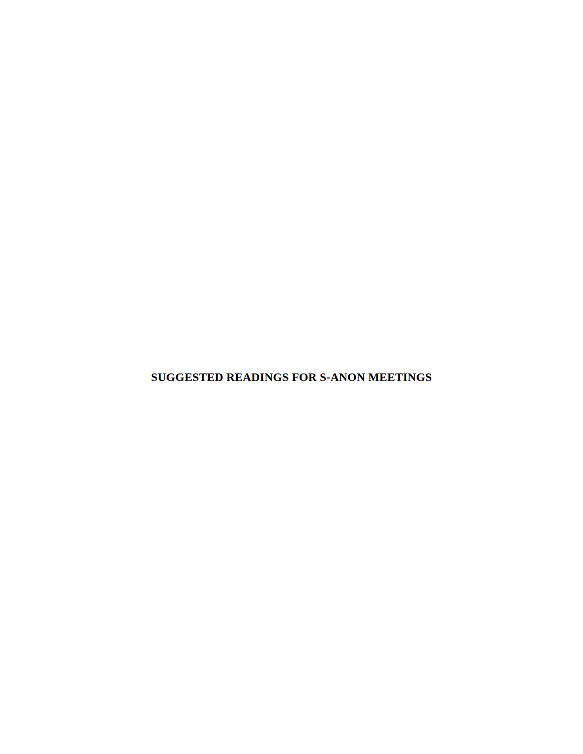SUGGESTED READINGS FOR S-ANON MEETINGS